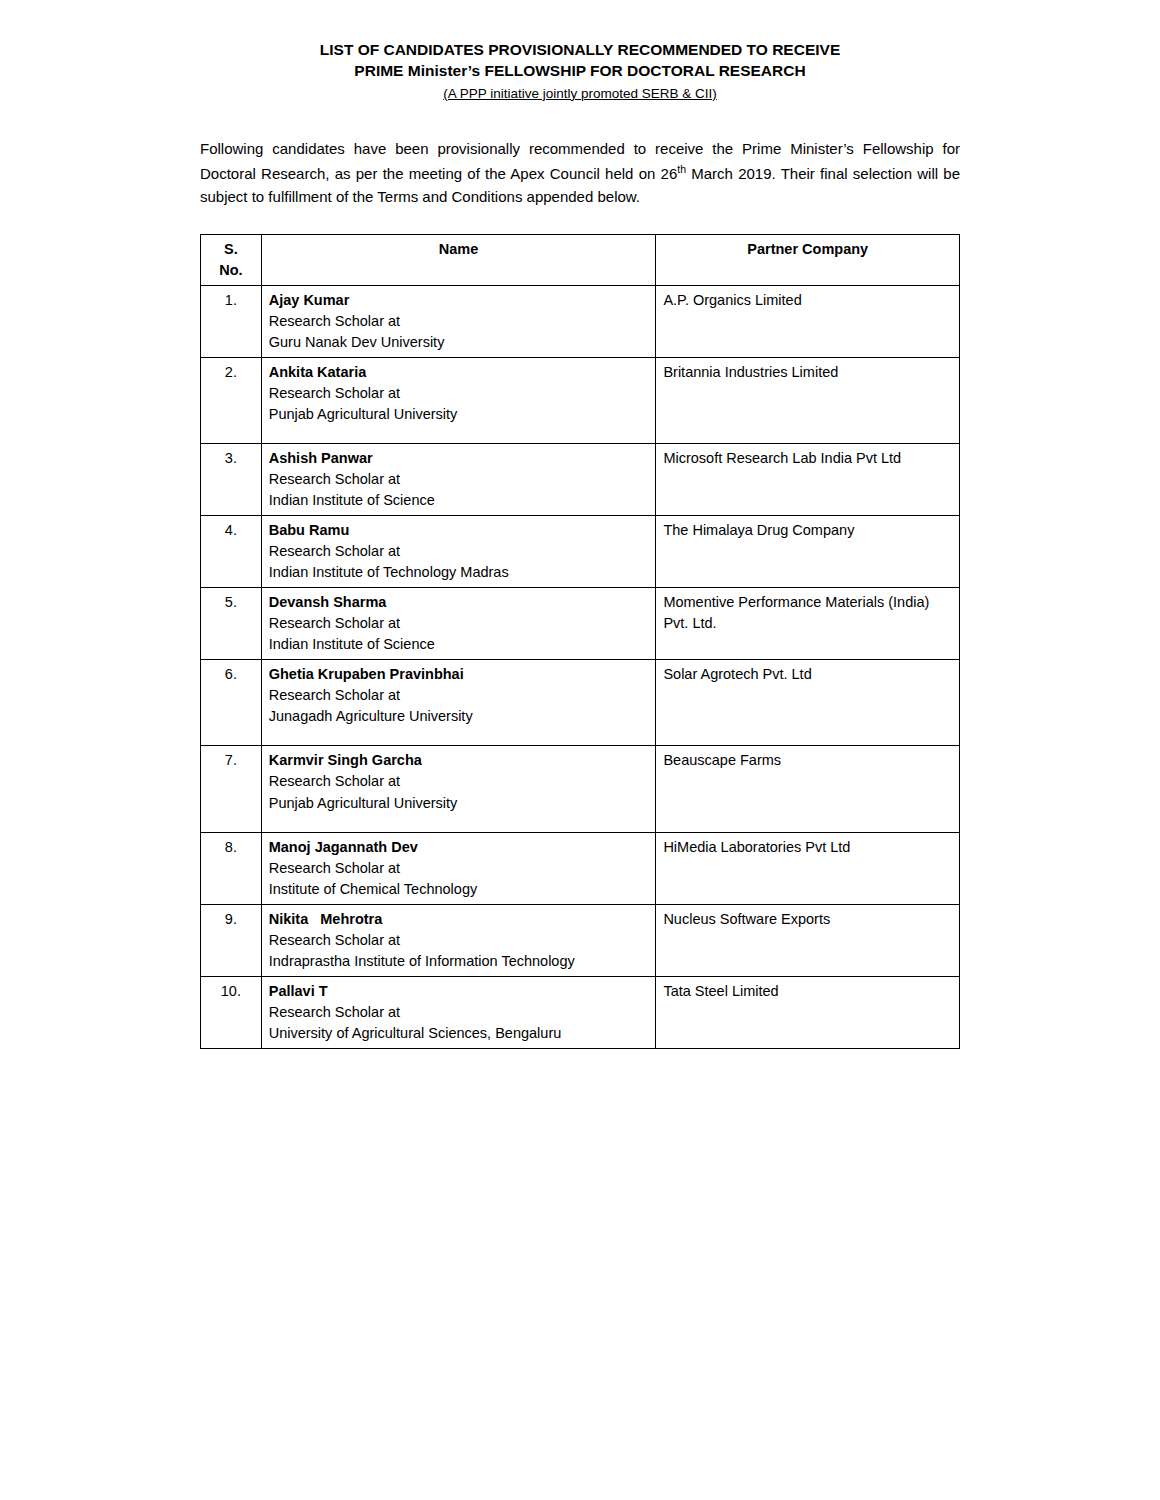List of Candidates Provisionally Recommended to Receive
Prime Minister’s Fellowship for Doctoral Research
(A PPP initiative jointly promoted SERB & CII)
Following candidates have been provisionally recommended to receive the Prime Minister’s Fellowship for Doctoral Research, as per the meeting of the Apex Council held on 26th March 2019. Their final selection will be subject to fulfillment of the Terms and Conditions appended below.
| S. No. | Name | Partner Company |
| --- | --- | --- |
| 1. | Ajay Kumar Research Scholar at Guru Nanak Dev University | A.P. Organics Limited |
| 2. | Ankita Kataria Research Scholar at Punjab Agricultural University | Britannia Industries Limited |
| 3. | Ashish Panwar Research Scholar at Indian Institute of Science | Microsoft Research Lab India Pvt Ltd |
| 4. | Babu Ramu Research Scholar at Indian Institute of Technology Madras | The Himalaya Drug Company |
| 5. | Devansh Sharma Research Scholar at Indian Institute of Science | Momentive Performance Materials (India) Pvt. Ltd. |
| 6. | Ghetia Krupaben Pravinbhai Research Scholar at Junagadh Agriculture University | Solar Agrotech Pvt. Ltd |
| 7. | Karmvir Singh Garcha Research Scholar at Punjab Agricultural University | Beauscape Farms |
| 8. | Manoj Jagannath Dev Research Scholar at Institute of Chemical Technology | HiMedia Laboratories Pvt Ltd |
| 9. | Nikita Mehrotra Research Scholar at Indraprastha Institute of Information Technology | Nucleus Software Exports |
| 10. | Pallavi T Research Scholar at University of Agricultural Sciences, Bengaluru | Tata Steel Limited |